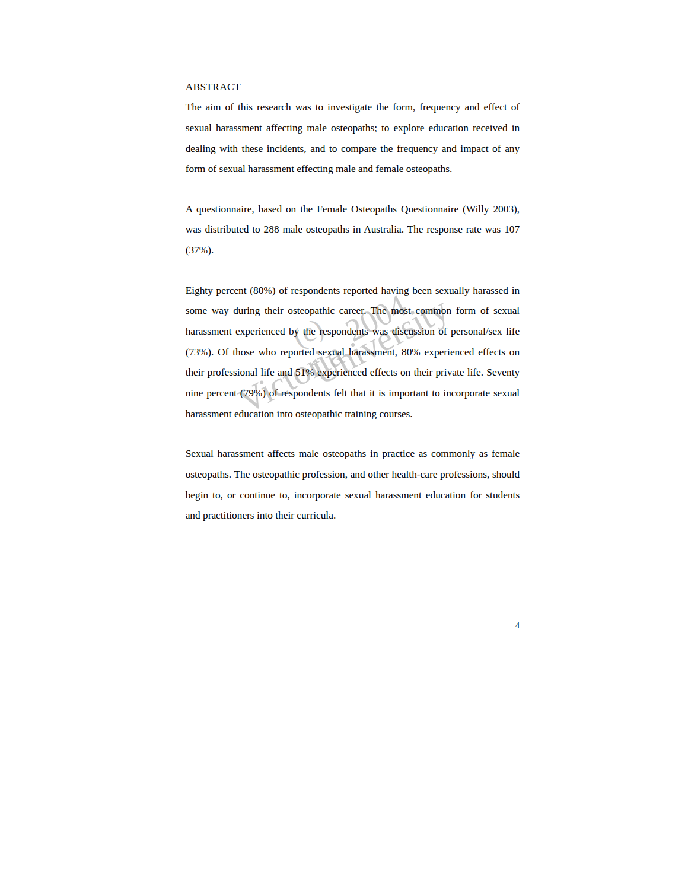(c)
2004
Victoria
University
ABSTRACT
The aim of this research was to investigate the form, frequency and effect of sexual harassment affecting male osteopaths; to explore education received in dealing with these incidents, and to compare the frequency and impact of any form of sexual harassment effecting male and female osteopaths.
A questionnaire, based on the Female Osteopaths Questionnaire (Willy 2003), was distributed to 288 male osteopaths in Australia. The response rate was 107 (37%).
Eighty percent (80%) of respondents reported having been sexually harassed in some way during their osteopathic career. The most common form of sexual harassment experienced by the respondents was discussion of personal/sex life (73%). Of those who reported sexual harassment, 80% experienced effects on their professional life and 51% experienced effects on their private life. Seventy nine percent (79%) of respondents felt that it is important to incorporate sexual harassment education into osteopathic training courses.
Sexual harassment affects male osteopaths in practice as commonly as female osteopaths. The osteopathic profession, and other health-care professions, should begin to, or continue to, incorporate sexual harassment education for students and practitioners into their curricula.
4